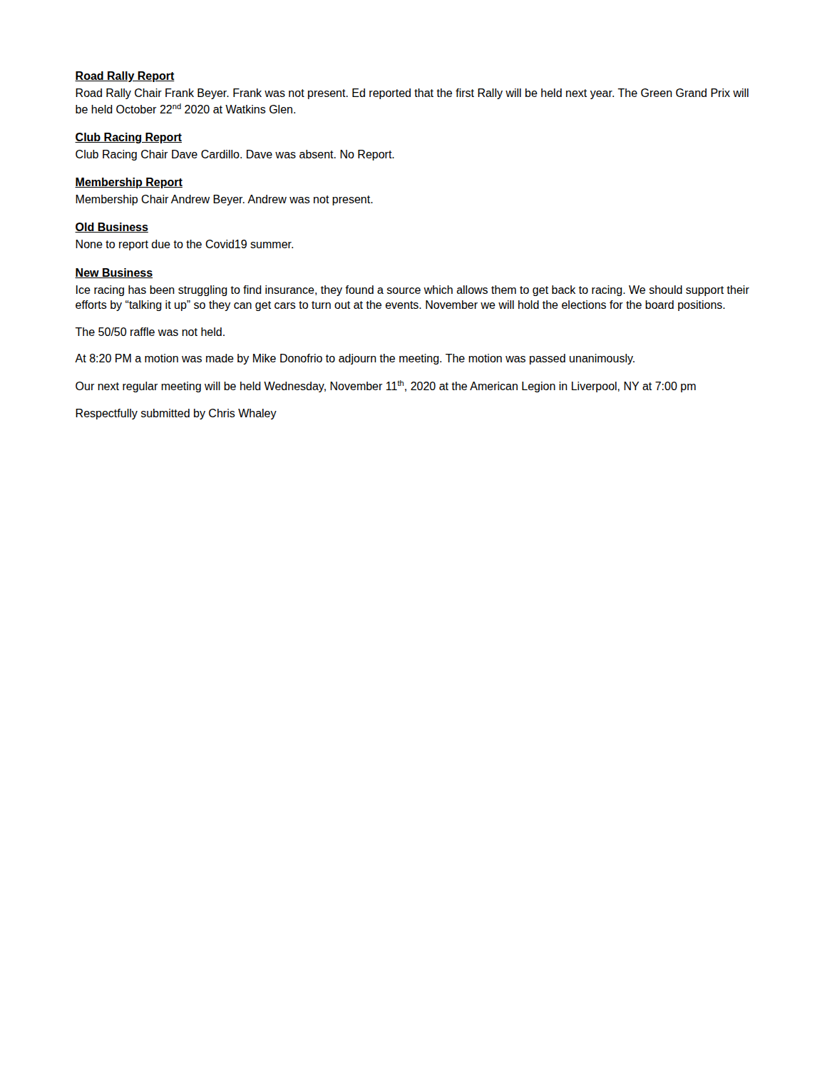Road Rally Report
Road Rally Chair Frank Beyer. Frank was not present. Ed reported that the first Rally will be held next year. The Green Grand Prix will be held October 22nd 2020 at Watkins Glen.
Club Racing Report
Club Racing Chair Dave Cardillo. Dave was absent. No Report.
Membership Report
Membership Chair Andrew Beyer. Andrew was not present.
Old Business
None to report due to the Covid19 summer.
New Business
Ice racing has been struggling to find insurance, they found a source which allows them to get back to racing. We should support their efforts by “talking it up” so they can get cars to turn out at the events. November we will hold the elections for the board positions.
The 50/50 raffle was not held.
At 8:20 PM a motion was made by Mike Donofrio to adjourn the meeting. The motion was passed unanimously.
Our next regular meeting will be held Wednesday, November 11th, 2020 at the American Legion in Liverpool, NY at 7:00 pm
Respectfully submitted by Chris Whaley